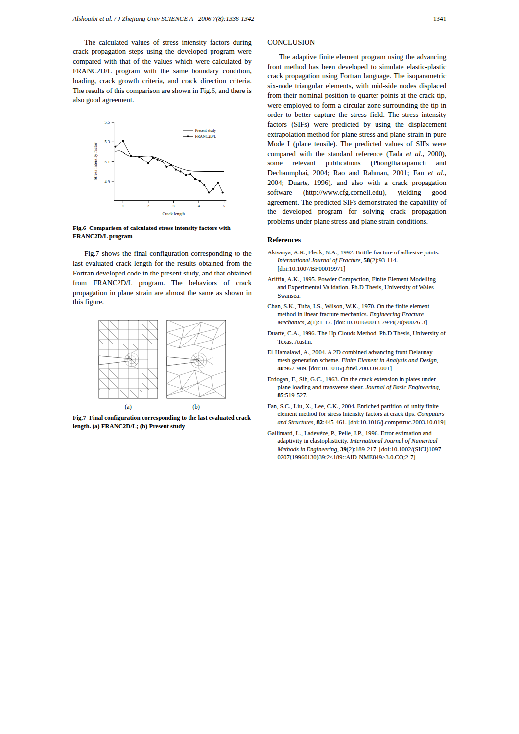Alshoaibi et al. / J Zhejiang Univ SCIENCE A 2006 7(8):1336-1342 1341
The calculated values of stress intensity factors during crack propagation steps using the developed program were compared with that of the values which were calculated by FRANC2D/L program with the same boundary condition, loading, crack growth criteria, and crack direction criteria. The results of this comparison are shown in Fig.6, and there is also good agreement.
5.5 5.3 5.1 4.9 1 2 3 4 5 Crack length Stress intensity factor Present study FRANC2D/L
Fig.6 Comparison of calculated stress intensity factors with FRANC2D/L program
Fig.7 shows the final configuration corresponding to the last evaluated crack length for the results obtained from the Fortran developed code in the present study, and that obtained from FRANC2D/L program. The behaviors of crack propagation in plane strain are almost the same as shown in this figure.
(a)
(b)
Fig.7 Final configuration corresponding to the last evaluated crack length. (a) FRANC2D/L; (b) Present study
Conclusion
The adaptive finite element program using the advancing front method has been developed to simulate elastic-plastic crack propagation using Fortran language. The isoparametric six-node triangular elements, with mid-side nodes displaced from their nominal position to quarter points at the crack tip, were employed to form a circular zone surrounding the tip in order to better capture the stress field. The stress intensity factors (SIFs) were predicted by using the displacement extrapolation method for plane stress and plane strain in pure Mode I (plane tensile). The predicted values of SIFs were compared with the standard reference (Tada et al., 2000), some relevant publications (Phongthanapanich and Dechaumphai, 2004; Rao and Rahman, 2001; Fan et al., 2004; Duarte, 1996), and also with a crack propagation software (http://www.cfg.cornell.edu), yielding good agreement. The predicted SIFs demonstrated the capability of the developed program for solving crack propagation problems under plane stress and plane strain conditions.
References
Akisanya, A.R., Fleck, N.A., 1992. Brittle fracture of adhesive joints. International Journal of Fracture, 58(2):93-114. [doi:10.1007/BF00019971]
Ariffin, A.K., 1995. Powder Compaction, Finite Element Modelling and Experimental Validation. Ph.D Thesis, University of Wales Swansea.
Chan, S.K., Tuba, I.S., Wilson, W.K., 1970. On the finite element method in linear fracture mechanics. Engineering Fracture Mechanics, 2(1):1-17. [doi:10.1016/0013-7944(70)90026-3]
Duarte, C.A., 1996. The Hp Clouds Method. Ph.D Thesis, University of Texas, Austin.
El-Hamalawi, A., 2004. A 2D combined advancing front Delaunay mesh generation scheme. Finite Element in Analysis and Design, 40:967-989. [doi:10.1016/j.finel.2003.04.001]
Erdogan, F., Sih, G.C., 1963. On the crack extension in plates under plane loading and transverse shear. Journal of Basic Engineering, 85:519-527.
Fan, S.C., Liu, X., Lee, C.K., 2004. Enriched partition-of-unity finite element method for stress intensity factors at crack tips. Computers and Structures, 82:445-461. [doi:10.1016/j.compstruc.2003.10.019]
Gallimard, L., Ladevèze, P., Pelle, J.P., 1996. Error estimation and adaptivity in elastoplasticity. International Journal of Numerical Methods in Engineering, 39(2):189-217. [doi:10.1002/(SICI)1097-0207(19960130)39:2<189::AID-NME849>3.0.CO;2-7]